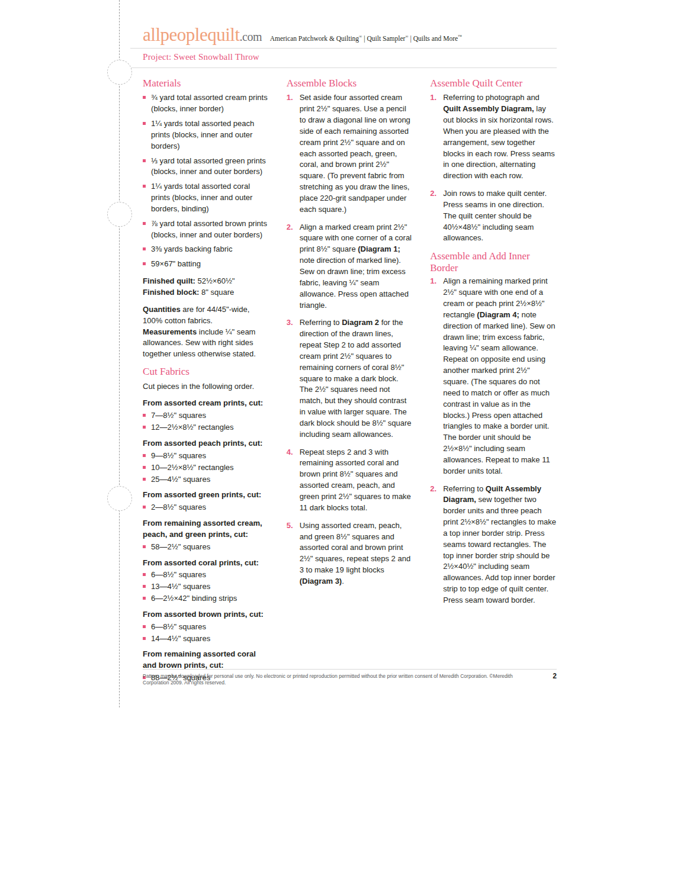all people quilt.com American Patchwork & Quilting® | Quilt Sampler® | Quilts and More™
Project: Sweet Snowball Throw
Materials
¾ yard total assorted cream prints (blocks, inner border)
1¼ yards total assorted peach prints (blocks, inner and outer borders)
⅓ yard total assorted green prints (blocks, inner and outer borders)
1¼ yards total assorted coral prints (blocks, inner and outer borders, binding)
⅞ yard total assorted brown prints (blocks, inner and outer borders)
3⅜ yards backing fabric
59×67" batting
Finished quilt: 52½×60½"
Finished block: 8" square
Quantities are for 44/45"-wide, 100% cotton fabrics.
Measurements include ¼" seam allowances. Sew with right sides together unless otherwise stated.
Cut Fabrics
Cut pieces in the following order.
From assorted cream prints, cut:
7—8½" squares
12—2½×8½" rectangles
From assorted peach prints, cut:
9—8½" squares
10—2½×8½" rectangles
25—4½" squares
From assorted green prints, cut:
2—8½" squares
From remaining assorted cream, peach, and green prints, cut:
58—2½" squares
From assorted coral prints, cut:
6—8½" squares
13—4½" squares
6—2½×42" binding strips
From assorted brown prints, cut:
6—8½" squares
14—4½" squares
From remaining assorted coral and brown prints, cut:
88—2½" squares
Assemble Blocks
Set aside four assorted cream print 2½" squares. Use a pencil to draw a diagonal line on wrong side of each remaining assorted cream print 2½" square and on each assorted peach, green, coral, and brown print 2½" square. (To prevent fabric from stretching as you draw the lines, place 220-grit sandpaper under each square.)
Align a marked cream print 2½" square with one corner of a coral print 8½" square (Diagram 1; note direction of marked line). Sew on drawn line; trim excess fabric, leaving ¼" seam allowance. Press open attached triangle.
Referring to Diagram 2 for the direction of the drawn lines, repeat Step 2 to add assorted cream print 2½" squares to remaining corners of coral 8½" square to make a dark block. The 2½" squares need not match, but they should contrast in value with larger square. The dark block should be 8½" square including seam allowances.
Repeat steps 2 and 3 with remaining assorted coral and brown print 8½" squares and assorted cream, peach, and green print 2½" squares to make 11 dark blocks total.
Using assorted cream, peach, and green 8½" squares and assorted coral and brown print 2½" squares, repeat steps 2 and 3 to make 19 light blocks (Diagram 3).
Assemble Quilt Center
Referring to photograph and Quilt Assembly Diagram, lay out blocks in six horizontal rows. When you are pleased with the arrangement, sew together blocks in each row. Press seams in one direction, alternating direction with each row.
Join rows to make quilt center. Press seams in one direction. The quilt center should be 40½×48½" including seam allowances.
Assemble and Add Inner Border
Align a remaining marked print 2½" square with one end of a cream or peach print 2½×8½" rectangle (Diagram 4; note direction of marked line). Sew on drawn line; trim excess fabric, leaving ¼" seam allowance. Repeat on opposite end using another marked print 2½" square. (The squares do not need to match or offer as much contrast in value as in the blocks.) Press open attached triangles to make a border unit. The border unit should be 2½×8½" including seam allowances. Repeat to make 11 border units total.
Referring to Quilt Assembly Diagram, sew together two border units and three peach print 2½×8½" rectangles to make a top inner border strip. Press seams toward rectangles. The top inner border strip should be 2½×40½" including seam allowances. Add top inner border strip to top edge of quilt center. Press seam toward border.
2
Pattern may be downloaded for personal use only. No electronic or printed reproduction permitted without the prior written consent of Meredith Corporation. ©Meredith Corporation 2009. All rights reserved.